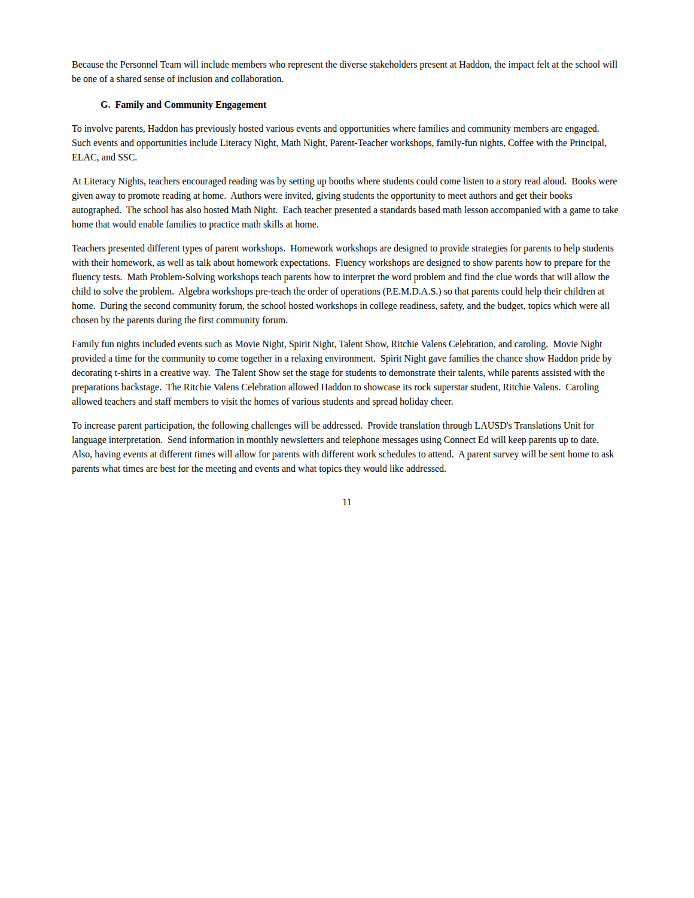Because the Personnel Team will include members who represent the diverse stakeholders present at Haddon, the impact felt at the school will be one of a shared sense of inclusion and collaboration.
G. Family and Community Engagement
To involve parents, Haddon has previously hosted various events and opportunities where families and community members are engaged. Such events and opportunities include Literacy Night, Math Night, Parent-Teacher workshops, family-fun nights, Coffee with the Principal, ELAC, and SSC.
At Literacy Nights, teachers encouraged reading was by setting up booths where students could come listen to a story read aloud. Books were given away to promote reading at home. Authors were invited, giving students the opportunity to meet authors and get their books autographed. The school has also hosted Math Night. Each teacher presented a standards based math lesson accompanied with a game to take home that would enable families to practice math skills at home.
Teachers presented different types of parent workshops. Homework workshops are designed to provide strategies for parents to help students with their homework, as well as talk about homework expectations. Fluency workshops are designed to show parents how to prepare for the fluency tests. Math Problem-Solving workshops teach parents how to interpret the word problem and find the clue words that will allow the child to solve the problem. Algebra workshops pre-teach the order of operations (P.E.M.D.A.S.) so that parents could help their children at home. During the second community forum, the school hosted workshops in college readiness, safety, and the budget, topics which were all chosen by the parents during the first community forum.
Family fun nights included events such as Movie Night, Spirit Night, Talent Show, Ritchie Valens Celebration, and caroling. Movie Night provided a time for the community to come together in a relaxing environment. Spirit Night gave families the chance show Haddon pride by decorating t-shirts in a creative way. The Talent Show set the stage for students to demonstrate their talents, while parents assisted with the preparations backstage. The Ritchie Valens Celebration allowed Haddon to showcase its rock superstar student, Ritchie Valens. Caroling allowed teachers and staff members to visit the homes of various students and spread holiday cheer.
To increase parent participation, the following challenges will be addressed. Provide translation through LAUSD's Translations Unit for language interpretation. Send information in monthly newsletters and telephone messages using Connect Ed will keep parents up to date. Also, having events at different times will allow for parents with different work schedules to attend. A parent survey will be sent home to ask parents what times are best for the meeting and events and what topics they would like addressed.
11